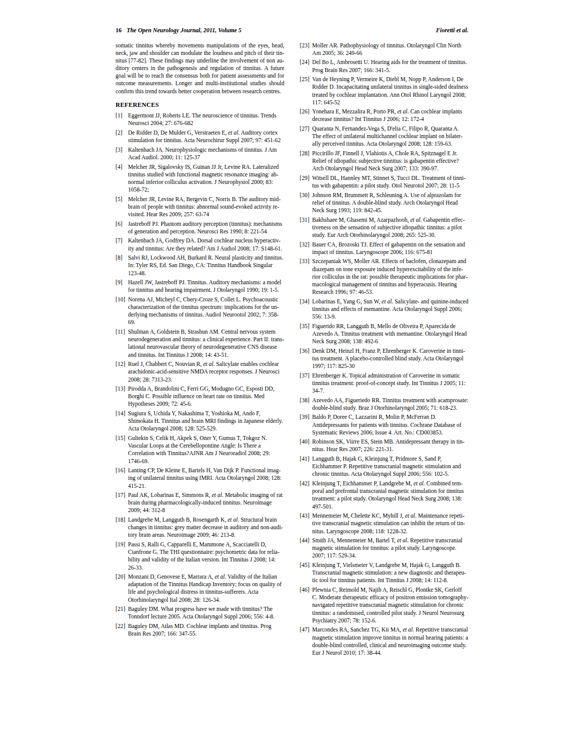16 The Open Neurology Journal, 2011, Volume 5
Fioretti et al.
somatic tinnitus whereby movements manipulations of the eyes, head, neck, jaw and shoulder can modulate the loudness and pitch of their tinnitus [77-82]. These findings may underline the involvement of non auditory centers in the pathogenesis and regulation of tinnitus. A future goal will be to reach the consensus both for patient assessments and for outcome measurements. Longer and multi-institutional studies should confirm this trend towards better cooperation between research centres.
REFERENCES
[1] Eggermont JJ, Roberts LE. The neuroscience of tinnitus. Trends Neurosci 2004; 27: 676-682
[2] De Ridder D, De Mulder G, Verstraeten E, et al. Auditory cortex stimulation for tinnitus. Acta Neurochirur Suppl 2007; 97: 451-62
[3] Kaltenbach JA. Neurophysiologic mechanisms of tinnitus. J Am Acad Audiol. 2000; 11: 125-37
[4] Melcher JR, Sigalovsky IS, Guinan JJ Jr, Levine RA. Lateralized tinnitus studied with functional magnetic resonance imaging: abnormal inferior colliculus activation. J Neurophysiol 2000; 83: 1058-72;
[5] Melcher JR, Levine RA, Bergevin C, Norris B. The auditory midbrain of people with tinnitus: abnormal sound-evoked activity revisited. Hear Res 2009; 257: 63-74
[6] Jastreboff PJ. Phantom auditory perception (tinnitus): mechanisms of generation and perception. Neurosci Res 1990; 8: 221-54
[7] Kaltenbach JA, Godfrey DA. Dorsal cochlear nucleus hyperactivity and tinnitus: Are they related? Am J Audiol 2008; 17: S148-61.
[8] Salvi RJ, Lockwood AH, Burkard R. Neural plasticity and tinnitus. In: Tyler RS, Ed. San Diego, CA: Tinnitus Handbook Singular 123-48.
[9] Hazell JW, Jastreboff PJ. Tinnitus. Auditory mechanisms: a model for tinnitus and hearing impairment. J Otolaryngol 1990; 19: 1-5.
[10] Norena AJ, Micheyl C, Chery-Croze S, Collet L. Psychoacoustic characterization of the tinnitus spectrum: implications for the underlying mechanisms of tinnitus. Audiol Neurootol 2002; 7: 358-69.
[11] Shulman A, Goldstein B, Strashun AM. Central nervous system neurodegeneration and tinnitus: a clinical experience. Part II: translational neurovascular theory of neurodegenerative CNS disease and tinnitus. Int Tinnitus J 2008; 14: 43-51.
[12] Ruel J, Chabbert C, Nouvian R, et al. Salicylate enables cochlear arachidonic-acid-sensitive NMDA receptor responses. J Neurosci 2008; 28: 7313-23.
[13] Pirodda A, Brandolini C, Ferri GG, Modugno GC, Esposti DD, Borghi C. Possible influence on heart rate on tinnitus. Med Hypotheses 2009; 72: 45-6.
[14] Sugiura S, Uchida Y, Nakashima T, Yoshioka M, Ando F, Shimokata H. Tinnitus and brain MRI findings in Japanese elderly. Acta Otolaryngol 2008; 128: 525-529.
[15] Gultekin S, Celik H, Akpek S, Oner Y, Gumus T, Tokgoz N. Vascular Loops at the Cerebellopontine Angle: Is There a Correlation with Tinnitus?AJNR Am J Neuroradiol 2008; 29: 1746-69.
[16] Lanting CP, De Kleine E, Bartels H, Van Dijk P. Functional imaging of unilateral tinnitus using fMRI. Acta Otolaryngol 2008; 128: 415-21.
[17] Paul AK, Lobarinas E, Simmons R, et al. Metabolic imaging of rat brain during pharmacologically-induced tinnitus. Neuroimage 2009; 44: 312-8
[18] Landgrebe M, Langguth B, Rosengarth K, et al. Structural brain changes in tinnitus: grey matter decrease in auditory and non-auditory brain areas. Neuroimage 2009; 46: 213-8.
[19] Passi S, Ralli G, Capparelli E, Mammone A, Scacciatelli D, Cianfrone G. The THI questionnaire: psychometric data for reliability and validity of the Italian version. Int Tinnitus J 2008; 14: 26-33.
[20] Monzani D, Genovese E, Marrara A, et al. Validity of the Italian adaptation of the Tinnitus Handicap Inventory; focus on quality of life and psychological distress in tinnitus-sufferers. Acta Otorhinolaryngol Ital 2008; 28: 126-34.
[21] Baguley DM. What progress have we made with tinnitus? The Tonndorf lecture 2005. Acta Otolaryngol Suppl 2006; 556: 4-8.
[22] Baguley DM, Atlas MD. Cochlear implants and tinnitus. Prog Brain Res 2007; 166: 347-55.
[23] Moller AR. Pathophysiology of tinnitus. Otolaryngol Clin North Am 2005; 36: 249-66
[24] Del Bo L, Ambrosetti U. Hearing aids for the treatment of tinnitus. Prog Brain Res 2007; 166: 341-5.
[25] Van de Heyning P, Vermeire K, Diebl M, Nopp P, Anderson I, De Ridder D. Incapacitating unilateral tinnitus in single-sided deafness treated by cochlear implantation. Ann Otol Rhinol Laryngol 2008; 117: 645-52
[26] Yonehara E, Mezzalira R, Porto PR, et al. Can cochlear implants decrease tinnitus? Int Tinnitus J 2006; 12: 172-4
[27] Quaranta N, Fernandez-Vega S, D'elia C, Filipo R, Quaranta A. The effect of unilateral multichannel cochlear implant on bilaterally perceived tinnitus. Acta Otolaryngol 2008; 128: 159-63.
[28] Piccirillo JF, Finnell J, Vlahiotis A, Chole RA, Spitznagel E Jr. Relief of idiopathic subjective tinnitus: is gabapentin effective? Arch Otolaryngol Head Neck Surg 2007; 133: 390-97.
[29] Witsell DL, Hannley MT, Stinnet S, Tucci DL. Treatment of tinnitus with gabapentin: a pilot study. Otol Neurotol 2007; 28: 11-5
[30] Johnson RM, Brummett R, Schleuning A. Use of alprazolam for relief of tinnitus. A double-blind study. Arch Otolaryngol Head Neck Surg 1993; 119: 842-45.
[31] Bakhshaee M, Ghasemi M, Azarpazhooh, et al. Gabapentin effectiveness on the sensation of subjective idiopathic tinnitus: a pilot study. Eur Arch Otorhinolaryngol 2008; 265: 525-30.
[32] Bauer CA, Brozoski TJ. Effect of gabapentin on the sensation and impact of tinnitus. Laryngoscope 2006; 116: 675-81
[33] Szczepaniak WS, Moller AR. Effects of baclofen, clonazepam and diazepam on tone exposure induced hyperexcitability of the inferior colliculus in the rat: possible therapeutic implications for pharmacological management of tinnitus and hyperacusis. Hearing Research 1996; 97: 46-53.
[34] Lobarinas E, Yang G, Sun W, et al. Salicylate- and quinine-induced tinnitus and effects of memantine. Acta Otolaryngol Suppl 2006; 556: 13-9.
[35] Figuerido RR, Langguth B, Mello de Oliveira P, Aparecida de Azevedo A. Tinnitus treatment with memantine. Otolaryngol Head Neck Surg 2008; 138: 492-6
[36] Denk DM, Heinzl H, Franz P, Ehrenberger K. Caroverine in tinnitus treatment. A placebo-controlled blind study. Acta Otolaryngol 1997; 117: 825-30
[37] Ehrenberger K. Topical administration of Caroverine in somatic tinnitus treatment: proof-of-concept study. Int Tinnitus J 2005; 11: 34-7.
[38] Azevedo AA, Figueriedo RR. Tinnitus treatment with acamprosate: double-blind study. Braz J Otorhinolaryngol 2005; 71: 618-23.
[39] Baldo P, Doree C, Lazzarini R, Molin P, McFerran D. Antidepressants for patients with tinnitus. Cochrane Database of Systematic Reviews 2006; Issue 4. Art. No.: CD003853.
[40] Robinson SK, Viirre ES, Stein MB. Antidepressant therapy in tinnitus. Hear Res 2007; 226: 221-31.
[41] Langguth B, Hajak G, Kleinjung T, Pridmore S, Sand P, Eichhammer P. Repetitive transcranial magnetic stimulation and chronic tinnitus. Acta Otolaryngol Suppl 2006; 556: 102-5.
[42] Kleinjung T, Eichhammer P, Landgrebe M, et al. Combined temporal and prefrontal transcranial magnetic stimulation for tinnitus treatment: a pilot study. Otolaryngol Head Neck Surg 2008; 138: 497-501.
[43] Mennemeier M, Chelette KC, Myhill J, et al. Maintenance repetitive transcranial magnetic stimulation can inhibit the return of tinnitus. Laryngoscope 2008; 118: 1228-32.
[44] Smith JA, Mennemeier M, Bartel T, et al. Repetitive transcranial magnetic stimulation for tinnitus: a pilot study. Laryngoscope. 2007; 117: 529-34.
[45] Kleinjung T, Vielsmeier V, Landgrebe M, Hajak G, Langguth B. Transcranial magnetic stimulation: a new diagnostic and therapeutic tool for tinnitus patients. Int Tinnitus J 2008; 14: 112-8.
[46] Plewnia C, Reimold M, Najib A, Reischl G, Plontke SK, Gerloff C. Moderate therapeutic efficacy of positron emission tomography-navigated repetitive transcranial magnetic stimulation for chronic tinnitus: a randomised, controlled pilot study. J Neurol Neurosurg Psychiatry 2007; 78: 152-6.
[47] Marcondes RA, Sanchez TG, Kii MA, et al. Repetitive transcranial magnetic stimulation improve tinnitus in normal hearing patients: a double-blind controlled, clinical and neuroimaging outcome study. Eur J Neurol 2010; 17: 38-44.